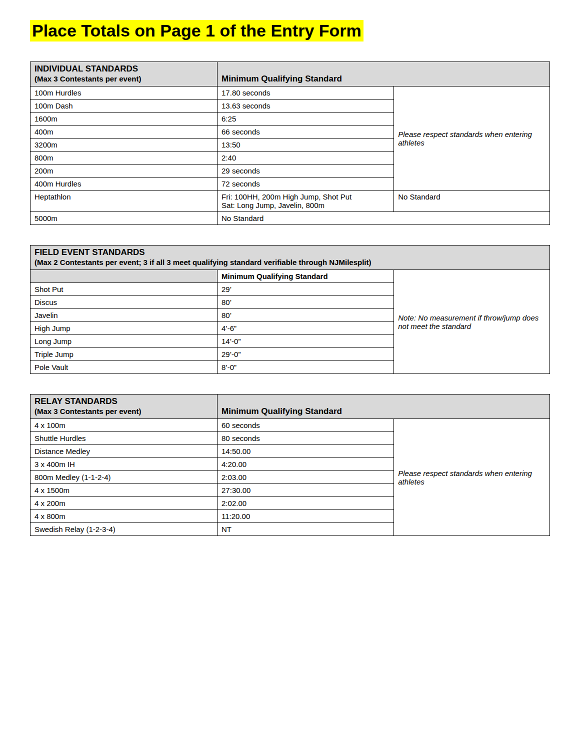Place Totals on Page 1 of the Entry Form
| INDIVIDUAL STANDARDS (Max 3 Contestants per event) | Minimum Qualifying Standard |
| 100m Hurdles | 17.80 seconds | Please respect standards when entering athletes |
| 100m Dash | 13.63 seconds |
| 1600m | 6:25 |
| 400m | 66 seconds |
| 3200m | 13:50 |
| 800m | 2:40 |
| 200m | 29 seconds |
| 400m Hurdles | 72 seconds |
| Heptathlon | Fri: 100HH, 200m High Jump, Shot Put Sat: Long Jump, Javelin, 800m | No Standard |
| 5000m | No Standard |
| FIELD EVENT STANDARDS (Max 2 Contestants per event; 3 if all 3 meet qualifying standard verifiable through NJMilesplit) |
| | Minimum Qualifying Standard | Note: No measurement if throw/jump does not meet the standard |
| Shot Put | 29’ |
| Discus | 80’ |
| Javelin | 80’ |
| High Jump | 4’-6” |
| Long Jump | 14’-0” |
| Triple Jump | 29’-0” |
| Pole Vault | 8’-0” |
| RELAY STANDARDS (Max 3 Contestants per event) | Minimum Qualifying Standard |
| 4 x 100m | 60 seconds | Please respect standards when entering athletes |
| Shuttle Hurdles | 80 seconds |
| Distance Medley | 14:50.00 |
| 3 x 400m IH | 4:20.00 |
| 800m Medley (1-1-2-4) | 2:03.00 |
| 4 x 1500m | 27:30.00 |
| 4 x 200m | 2:02.00 |
| 4 x 800m | 11:20.00 |
| Swedish Relay (1-2-3-4) | NT |